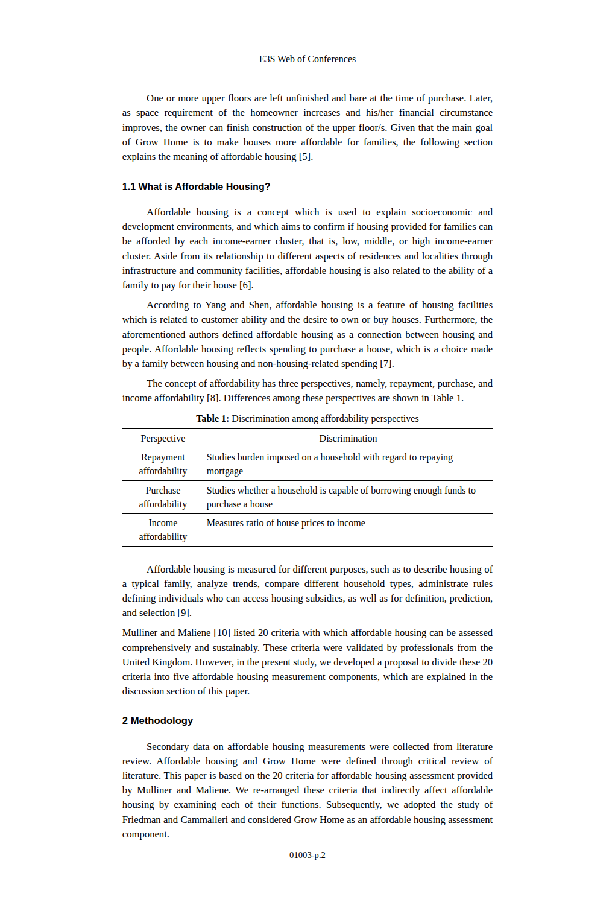E3S Web of Conferences
One or more upper floors are left unfinished and bare at the time of purchase. Later, as space requirement of the homeowner increases and his/her financial circumstance improves, the owner can finish construction of the upper floor/s. Given that the main goal of Grow Home is to make houses more affordable for families, the following section explains the meaning of affordable housing [5].
1.1 What is Affordable Housing?
Affordable housing is a concept which is used to explain socioeconomic and development environments, and which aims to confirm if housing provided for families can be afforded by each income-earner cluster, that is, low, middle, or high income-earner cluster. Aside from its relationship to different aspects of residences and localities through infrastructure and community facilities, affordable housing is also related to the ability of a family to pay for their house [6].
According to Yang and Shen, affordable housing is a feature of housing facilities which is related to customer ability and the desire to own or buy houses. Furthermore, the aforementioned authors defined affordable housing as a connection between housing and people. Affordable housing reflects spending to purchase a house, which is a choice made by a family between housing and non-housing-related spending [7].
The concept of affordability has three perspectives, namely, repayment, purchase, and income affordability [8]. Differences among these perspectives are shown in Table 1.
Table 1: Discrimination among affordability perspectives
| Perspective | Discrimination |
| --- | --- |
| Repayment affordability | Studies burden imposed on a household with regard to repaying mortgage |
| Purchase affordability | Studies whether a household is capable of borrowing enough funds to purchase a house |
| Income affordability | Measures ratio of house prices to income |
Affordable housing is measured for different purposes, such as to describe housing of a typical family, analyze trends, compare different household types, administrate rules defining individuals who can access housing subsidies, as well as for definition, prediction, and selection [9].
Mulliner and Maliene [10] listed 20 criteria with which affordable housing can be assessed comprehensively and sustainably. These criteria were validated by professionals from the United Kingdom. However, in the present study, we developed a proposal to divide these 20 criteria into five affordable housing measurement components, which are explained in the discussion section of this paper.
2 Methodology
Secondary data on affordable housing measurements were collected from literature review. Affordable housing and Grow Home were defined through critical review of literature. This paper is based on the 20 criteria for affordable housing assessment provided by Mulliner and Maliene. We re-arranged these criteria that indirectly affect affordable housing by examining each of their functions. Subsequently, we adopted the study of Friedman and Cammalleri and considered Grow Home as an affordable housing assessment component.
01003-p.2